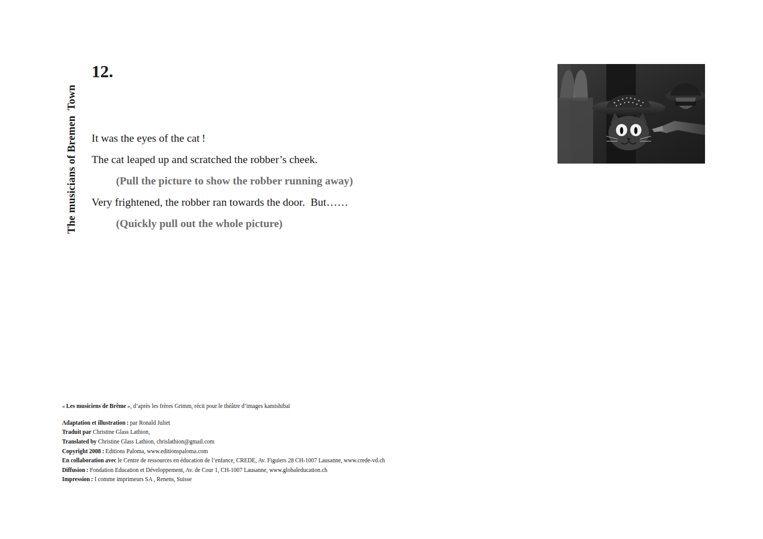The musicians of Bremen Town
12.
It was the eyes of the cat !
The cat leaped up and scratched the robber’s cheek.
(Pull the picture to show the robber running away)
Very frightened, the robber ran towards the door. But……
(Quickly pull out the whole picture)
« Les musiciens de Brême », d’après les frères Grimm, récit pour le théâtre d’images kamishibaï
Adaptation et illustration : par Ronald Juliet
Traduit par Christine Glass Lathion,
Translated by Christine Glass Lathion, chrislathion@gmail.com
Copyright 2008 : Editions Paloma, www.editionspaloma.com
En collaboration avec le Centre de ressources en éducation de l’enfance, CREDE, Av. Figuiers 28 CH-1007 Lausanne, www.crede-vd.ch
Diffusion : Fondation Education et Développement, Av. de Cour 1, CH-1007 Lausanne, www.globaleducation.ch
Impression : I comme imprimeurs SA , Renens, Suisse